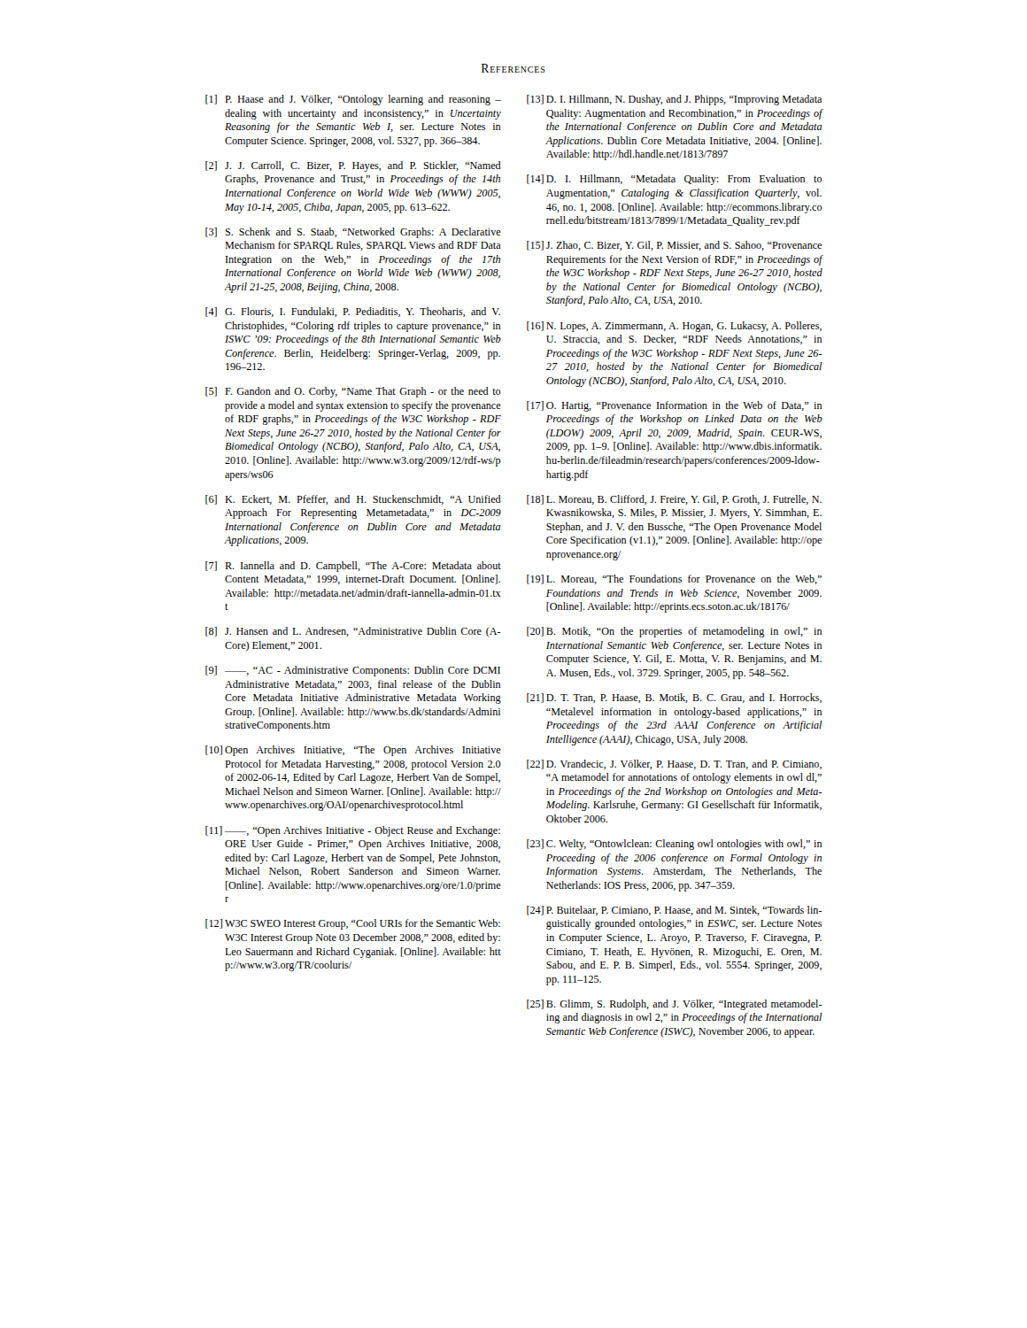References
[1] P. Haase and J. Völker, “Ontology learning and reasoning – dealing with uncertainty and inconsistency,” in Uncertainty Reasoning for the Semantic Web I, ser. Lecture Notes in Computer Science. Springer, 2008, vol. 5327, pp. 366–384.
[2] J. J. Carroll, C. Bizer, P. Hayes, and P. Stickler, “Named Graphs, Provenance and Trust,” in Proceedings of the 14th International Conference on World Wide Web (WWW) 2005, May 10-14, 2005, Chiba, Japan, 2005, pp. 613–622.
[3] S. Schenk and S. Staab, “Networked Graphs: A Declarative Mechanism for SPARQL Rules, SPARQL Views and RDF Data Integration on the Web,” in Proceedings of the 17th International Conference on World Wide Web (WWW) 2008, April 21-25, 2008, Beijing, China, 2008.
[4] G. Flouris, I. Fundulaki, P. Pediaditis, Y. Theoharis, and V. Christophides, “Coloring rdf triples to capture provenance,” in ISWC ’09: Proceedings of the 8th International Semantic Web Conference. Berlin, Heidelberg: Springer-Verlag, 2009, pp. 196–212.
[5] F. Gandon and O. Corby, “Name That Graph - or the need to provide a model and syntax extension to specify the provenance of RDF graphs,” in Proceedings of the W3C Workshop - RDF Next Steps, June 26-27 2010, hosted by the National Center for Biomedical Ontology (NCBO), Stanford, Palo Alto, CA, USA, 2010. [Online]. Available: http://www.w3.org/2009/12/rdf-ws/papers/ws06
[6] K. Eckert, M. Pfeffer, and H. Stuckenschmidt, “A Unified Approach For Representing Metametadata,” in DC-2009 International Conference on Dublin Core and Metadata Applications, 2009.
[7] R. Iannella and D. Campbell, “The A-Core: Metadata about Content Metadata,” 1999, internet-Draft Document. [Online]. Available: http://metadata.net/admin/draft-iannella-admin-01.txt
[8] J. Hansen and L. Andresen, “Administrative Dublin Core (A-Core) Element,” 2001.
[9]——, “AC - Administrative Components: Dublin Core DCMI Administrative Metadata,” 2003, final release of the Dublin Core Metadata Initiative Administrative Metadata Working Group. [Online]. Available: http://www.bs.dk/standards/AdministrativeComponents.htm
[10] Open Archives Initiative, “The Open Archives Initiative Protocol for Metadata Harvesting,” 2008, protocol Version 2.0 of 2002-06-14, Edited by Carl Lagoze, Herbert Van de Sompel, Michael Nelson and Simeon Warner. [Online]. Available: http://www.openarchives.org/OAI/openarchivesprotocol.html
[11]——, “Open Archives Initiative - Object Reuse and Exchange: ORE User Guide - Primer,” Open Archives Initiative, 2008, edited by: Carl Lagoze, Herbert van de Sompel, Pete Johnston, Michael Nelson, Robert Sanderson and Simeon Warner. [Online]. Available: http://www.openarchives.org/ore/1.0/primer
[12] W3C SWEO Interest Group, “Cool URIs for the Semantic Web: W3C Interest Group Note 03 December 2008,” 2008, edited by: Leo Sauermann and Richard Cyganiak. [Online]. Available: http://www.w3.org/TR/cooluris/
[13] D. I. Hillmann, N. Dushay, and J. Phipps, “Improving Metadata Quality: Augmentation and Recombination,” in Proceedings of the International Conference on Dublin Core and Metadata Applications. Dublin Core Metadata Initiative, 2004. [Online]. Available: http://hdl.handle.net/1813/7897
[14] D. I. Hillmann, “Metadata Quality: From Evaluation to Augmentation,” Cataloging & Classification Quarterly, vol. 46, no. 1, 2008. [Online]. Available: http://ecommons.library.cornell.edu/bitstream/1813/7899/1/Metadata_Quality_rev.pdf
[15] J. Zhao, C. Bizer, Y. Gil, P. Missier, and S. Sahoo, “Provenance Requirements for the Next Version of RDF,” in Proceedings of the W3C Workshop - RDF Next Steps, June 26-27 2010, hosted by the National Center for Biomedical Ontology (NCBO), Stanford, Palo Alto, CA, USA, 2010.
[16] N. Lopes, A. Zimmermann, A. Hogan, G. Lukacsy, A. Polleres, U. Straccia, and S. Decker, “RDF Needs Annotations,” in Proceedings of the W3C Workshop - RDF Next Steps, June 26-27 2010, hosted by the National Center for Biomedical Ontology (NCBO), Stanford, Palo Alto, CA, USA, 2010.
[17] O. Hartig, “Provenance Information in the Web of Data,” in Proceedings of the Workshop on Linked Data on the Web (LDOW) 2009, April 20, 2009, Madrid, Spain. CEUR-WS, 2009, pp. 1–9. [Online]. Available: http://www.dbis.informatik.hu-berlin.de/fileadmin/research/papers/conferences/2009-ldow-hartig.pdf
[18] L. Moreau, B. Clifford, J. Freire, Y. Gil, P. Groth, J. Futrelle, N. Kwasnikowska, S. Miles, P. Missier, J. Myers, Y. Simmhan, E. Stephan, and J. V. den Bussche, “The Open Provenance Model Core Specification (v1.1),” 2009. [Online]. Available: http://openprovenance.org/
[19] L. Moreau, “The Foundations for Provenance on the Web,” Foundations and Trends in Web Science, November 2009. [Online]. Available: http://eprints.ecs.soton.ac.uk/18176/
[20] B. Motik, “On the properties of metamodeling in owl,” in International Semantic Web Conference, ser. Lecture Notes in Computer Science, Y. Gil, E. Motta, V. R. Benjamins, and M. A. Musen, Eds., vol. 3729. Springer, 2005, pp. 548–562.
[21] D. T. Tran, P. Haase, B. Motik, B. C. Grau, and I. Horrocks, “Metalevel information in ontology-based applications,” in Proceedings of the 23rd AAAI Conference on Artificial Intelligence (AAAI), Chicago, USA, July 2008.
[22] D. Vrandecic, J. Völker, P. Haase, D. T. Tran, and P. Cimiano, “A metamodel for annotations of ontology elements in owl dl,” in Proceedings of the 2nd Workshop on Ontologies and Meta-Modeling. Karlsruhe, Germany: GI Gesellschaft für Informatik, Oktober 2006.
[23] C. Welty, “Ontowlclean: Cleaning owl ontologies with owl,” in Proceeding of the 2006 conference on Formal Ontology in Information Systems. Amsterdam, The Netherlands, The Netherlands: IOS Press, 2006, pp. 347–359.
[24] P. Buitelaar, P. Cimiano, P. Haase, and M. Sintek, “Towards linguistically grounded ontologies,” in ESWC, ser. Lecture Notes in Computer Science, L. Aroyo, P. Traverso, F. Ciravegna, P. Cimiano, T. Heath, E. Hyvönen, R. Mizoguchi, E. Oren, M. Sabou, and E. P. B. Simperl, Eds., vol. 5554. Springer, 2009, pp. 111–125.
[25] B. Glimm, S. Rudolph, and J. Völker, “Integrated metamodeling and diagnosis in owl 2,” in Proceedings of the International Semantic Web Conference (ISWC), November 2006, to appear.